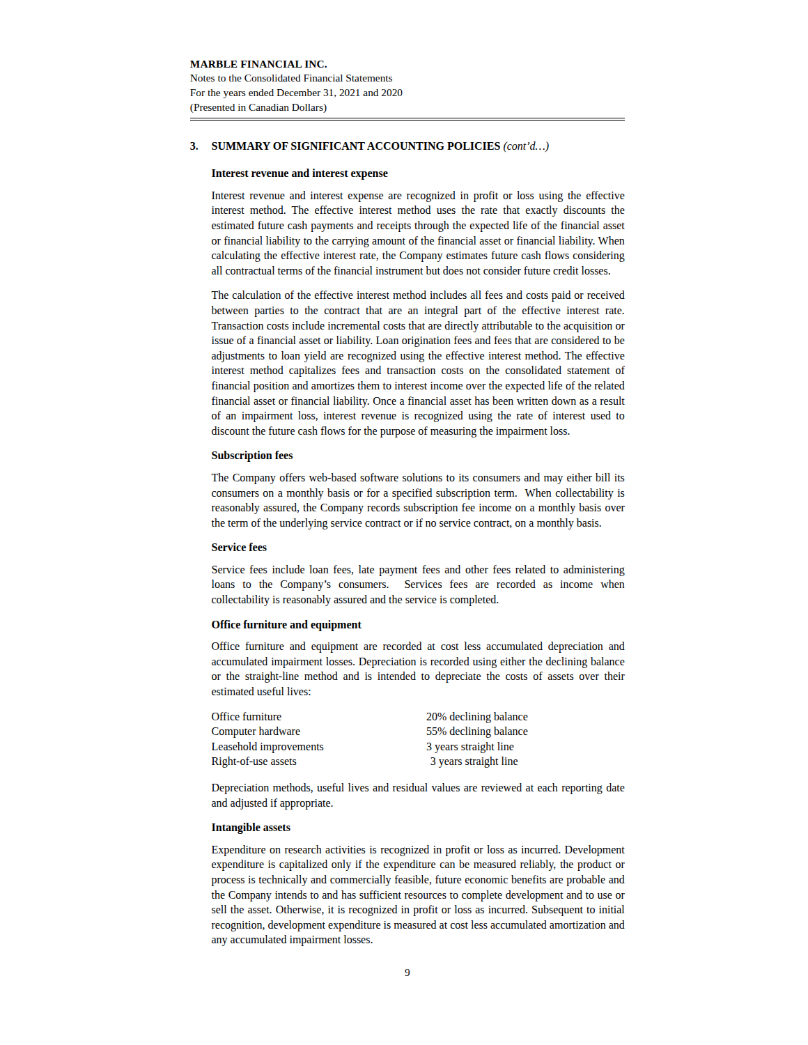MARBLE FINANCIAL INC.
Notes to the Consolidated Financial Statements
For the years ended December 31, 2021 and 2020
(Presented in Canadian Dollars)
3. SUMMARY OF SIGNIFICANT ACCOUNTING POLICIES (cont’d…)
Interest revenue and interest expense
Interest revenue and interest expense are recognized in profit or loss using the effective interest method. The effective interest method uses the rate that exactly discounts the estimated future cash payments and receipts through the expected life of the financial asset or financial liability to the carrying amount of the financial asset or financial liability. When calculating the effective interest rate, the Company estimates future cash flows considering all contractual terms of the financial instrument but does not consider future credit losses.
The calculation of the effective interest method includes all fees and costs paid or received between parties to the contract that are an integral part of the effective interest rate. Transaction costs include incremental costs that are directly attributable to the acquisition or issue of a financial asset or liability. Loan origination fees and fees that are considered to be adjustments to loan yield are recognized using the effective interest method. The effective interest method capitalizes fees and transaction costs on the consolidated statement of financial position and amortizes them to interest income over the expected life of the related financial asset or financial liability. Once a financial asset has been written down as a result of an impairment loss, interest revenue is recognized using the rate of interest used to discount the future cash flows for the purpose of measuring the impairment loss.
Subscription fees
The Company offers web-based software solutions to its consumers and may either bill its consumers on a monthly basis or for a specified subscription term. When collectability is reasonably assured, the Company records subscription fee income on a monthly basis over the term of the underlying service contract or if no service contract, on a monthly basis.
Service fees
Service fees include loan fees, late payment fees and other fees related to administering loans to the Company’s consumers. Services fees are recorded as income when collectability is reasonably assured and the service is completed.
Office furniture and equipment
Office furniture and equipment are recorded at cost less accumulated depreciation and accumulated impairment losses. Depreciation is recorded using either the declining balance or the straight-line method and is intended to depreciate the costs of assets over their estimated useful lives:
| Office furniture | 20% declining balance |
| Computer hardware | 55% declining balance |
| Leasehold improvements | 3 years straight line |
| Right-of-use assets | 3 years straight line |
Depreciation methods, useful lives and residual values are reviewed at each reporting date and adjusted if appropriate.
Intangible assets
Expenditure on research activities is recognized in profit or loss as incurred. Development expenditure is capitalized only if the expenditure can be measured reliably, the product or process is technically and commercially feasible, future economic benefits are probable and the Company intends to and has sufficient resources to complete development and to use or sell the asset. Otherwise, it is recognized in profit or loss as incurred. Subsequent to initial recognition, development expenditure is measured at cost less accumulated amortization and any accumulated impairment losses.
9